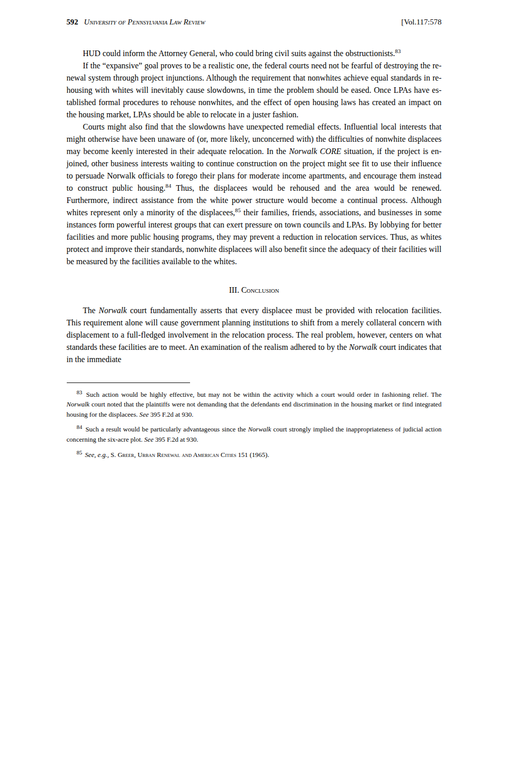592 University of Pennsylvania Law Review [Vol.117:578
HUD could inform the Attorney General, who could bring civil suits against the obstructionists.83
If the “expansive” goal proves to be a realistic one, the federal courts need not be fearful of destroying the renewal system through project injunctions. Although the requirement that nonwhites achieve equal standards in rehousing with whites will inevitably cause slowdowns, in time the problem should be eased. Once LPAs have established formal procedures to rehouse nonwhites, and the effect of open housing laws has created an impact on the housing market, LPAs should be able to relocate in a juster fashion.
Courts might also find that the slowdowns have unexpected remedial effects. Influential local interests that might otherwise have been unaware of (or, more likely, unconcerned with) the difficulties of nonwhite displacees may become keenly interested in their adequate relocation. In the Norwalk CORE situation, if the project is enjoined, other business interests waiting to continue construction on the project might see fit to use their influence to persuade Norwalk officials to forego their plans for moderate income apartments, and encourage them instead to construct public housing.84 Thus, the displacees would be rehoused and the area would be renewed. Furthermore, indirect assistance from the white power structure would become a continual process. Although whites represent only a minority of the displacees,85 their families, friends, associations, and businesses in some instances form powerful interest groups that can exert pressure on town councils and LPAs. By lobbying for better facilities and more public housing programs, they may prevent a reduction in relocation services. Thus, as whites protect and improve their standards, nonwhite displacees will also benefit since the adequacy of their facilities will be measured by the facilities available to the whites.
III. Conclusion
The Norwalk court fundamentally asserts that every displacee must be provided with relocation facilities. This requirement alone will cause government planning institutions to shift from a merely collateral concern with displacement to a full-fledged involvement in the relocation process. The real problem, however, centers on what standards these facilities are to meet. An examination of the realism adhered to by the Norwalk court indicates that in the immediate
83 Such action would be highly effective, but may not be within the activity which a court would order in fashioning relief. The Norwalk court noted that the plaintiffs were not demanding that the defendants end discrimination in the housing market or find integrated housing for the displacees. See 395 F.2d at 930.
84 Such a result would be particularly advantageous since the Norwalk court strongly implied the inappropriateness of judicial action concerning the six-acre plot. See 395 F.2d at 930.
85 See, e.g., S. Greer, Urban Renewal and American Cities 151 (1965).